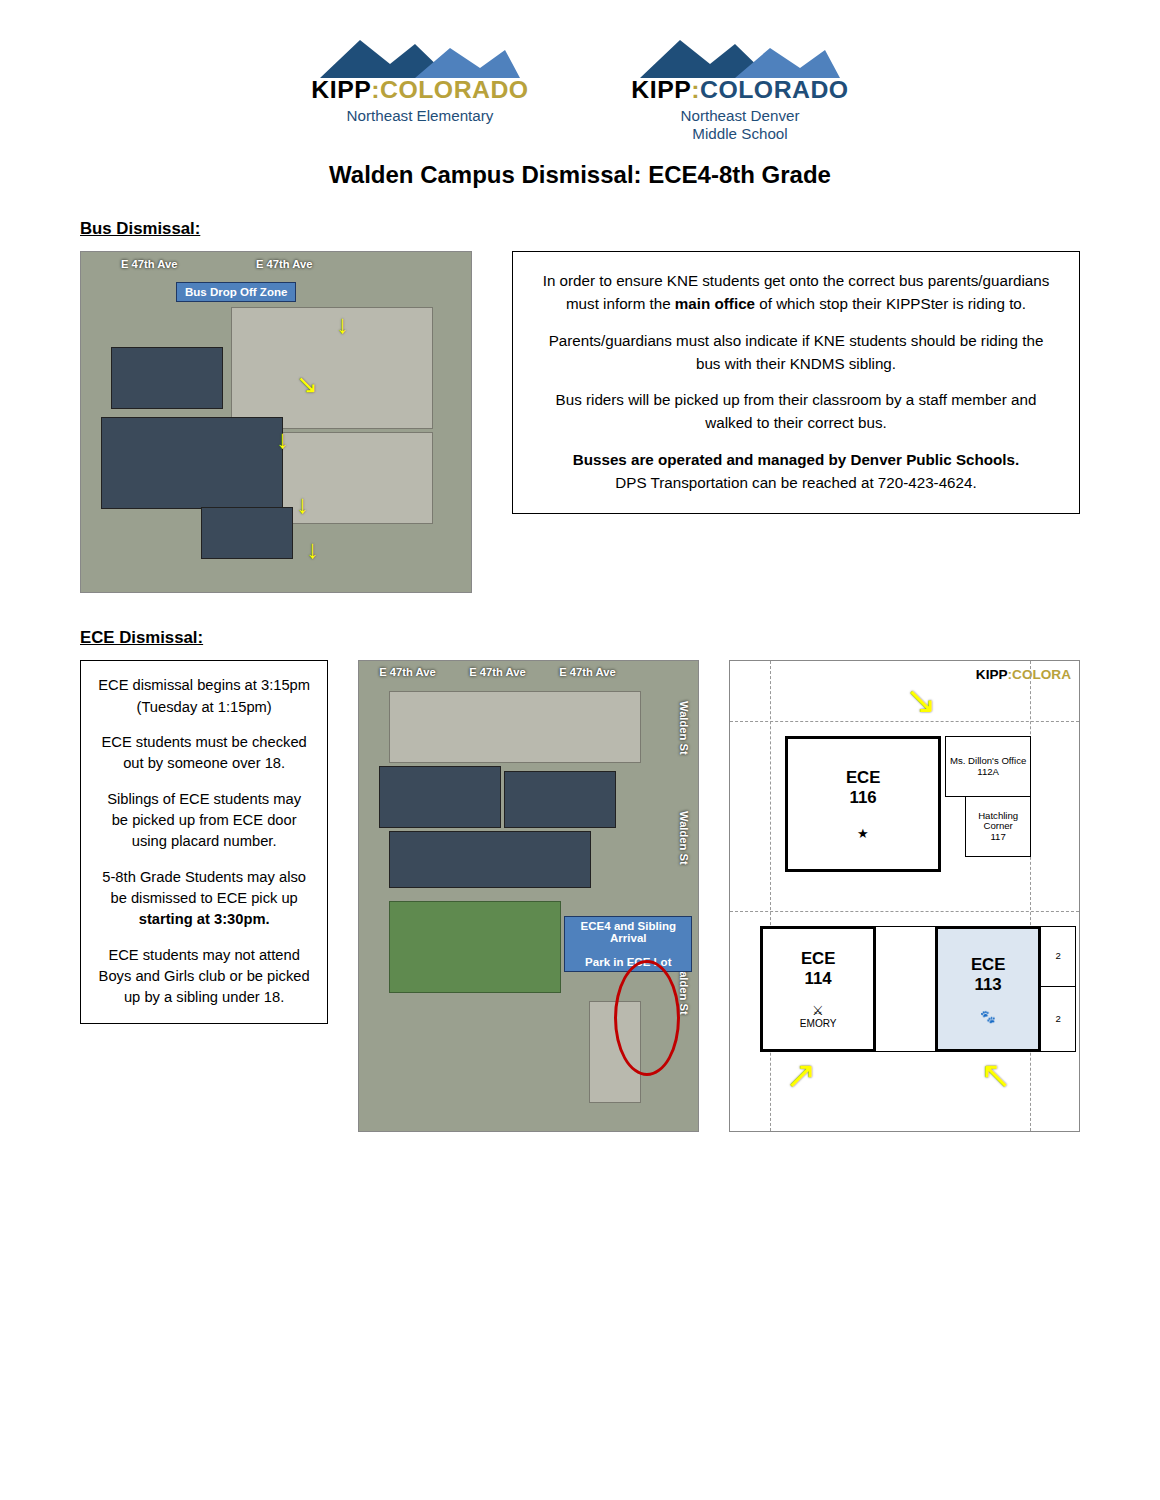KIPP: COLORADO
Northeast Elementary
KIPP: COLORADO
Northeast Denver
Middle School
Walden Campus Dismissal: ECE4-8th Grade
Bus Dismissal:
E 47th Ave E 47th Ave Bus Drop Off Zone
↓ ↘ ↓ ↓ ↓
In order to ensure KNE students get onto the correct bus parents/guardians must inform the main office of which stop their KIPPSter is riding to.
Parents/guardians must also indicate if KNE students should be riding the bus with their KNDMS sibling.
Bus riders will be picked up from their classroom by a staff member and walked to their correct bus.
Busses are operated and managed by Denver Public Schools.
DPS Transportation can be reached at 720-423-4624.
ECE Dismissal:
ECE dismissal begins at 3:15pm (Tuesday at 1:15pm)
ECE students must be checked out by someone over 18.
Siblings of ECE students may be picked up from ECE door using placard number.
5-8th Grade Students may also be dismissed to ECE pick up starting at 3:30pm.
ECE students may not attend Boys and Girls club or be picked up by a sibling under 18.
E 47th Ave E 47th Ave E 47th Ave Walden St Walden St Walden St
ECE4 and Sibling Arrival
Park in ECE Lot
KIPP: COLORA
ECE
116
★
Ms. Dillon's Office
112A
Hatchling Corner
117
ECE
114
⚔
EMORY
ECE
113
🐾
2
2
↘ ↗ ↖